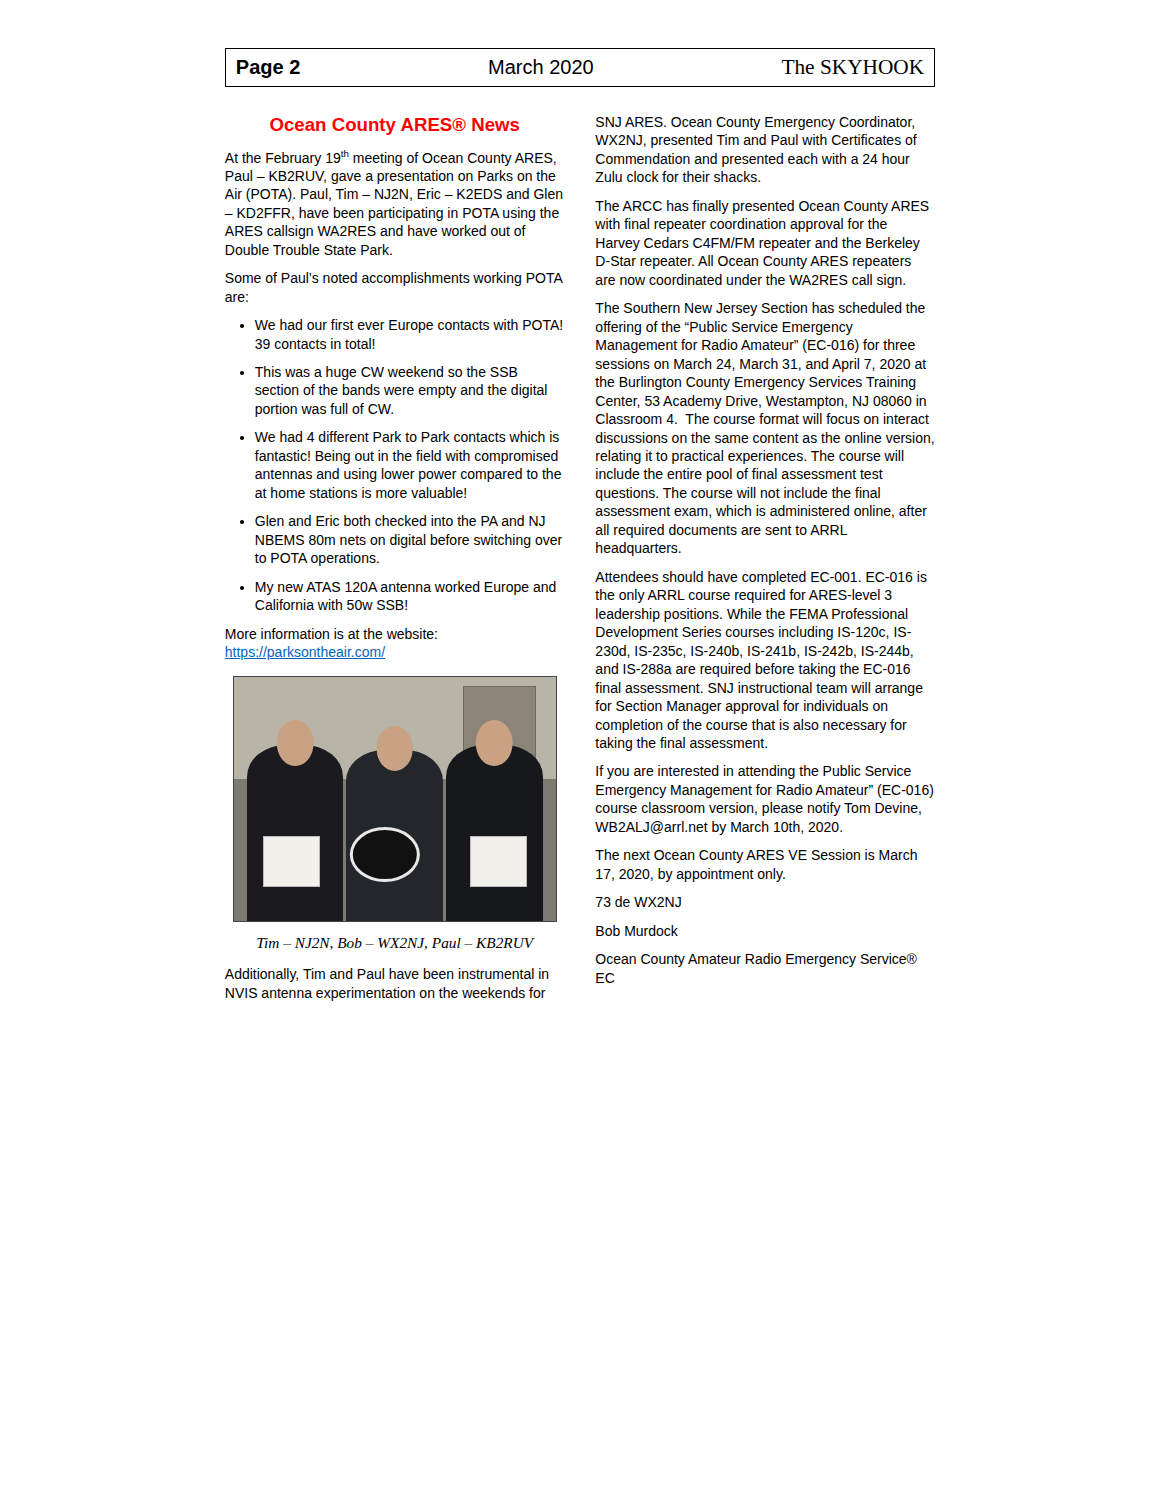Page 2
March 2020
The SKYHOOK
Ocean County ARES® News
At the February 19th meeting of Ocean County ARES, Paul – KB2RUV, gave a presentation on Parks on the Air (POTA). Paul, Tim – NJ2N, Eric – K2EDS and Glen – KD2FFR, have been participating in POTA using the ARES callsign WA2RES and have worked out of Double Trouble State Park.
Some of Paul’s noted accomplishments working POTA are:
We had our first ever Europe contacts with POTA! 39 contacts in total!
This was a huge CW weekend so the SSB section of the bands were empty and the digital portion was full of CW.
We had 4 different Park to Park contacts which is fantastic! Being out in the field with compromised antennas and using lower power compared to the at home stations is more valuable!
Glen and Eric both checked into the PA and NJ NBEMS 80m nets on digital before switching over to POTA operations.
My new ATAS 120A antenna worked Europe and California with 50w SSB!
More information is at the website:
https://parksontheair.com/
Tim – NJ2N, Bob – WX2NJ, Paul – KB2RUV
Additionally, Tim and Paul have been instrumental in NVIS antenna experimentation on the weekends for
SNJ ARES. Ocean County Emergency Coordinator, WX2NJ, presented Tim and Paul with Certificates of Commendation and presented each with a 24 hour Zulu clock for their shacks.
The ARCC has finally presented Ocean County ARES with final repeater coordination approval for the Harvey Cedars C4FM/FM repeater and the Berkeley D-Star repeater. All Ocean County ARES repeaters are now coordinated under the WA2RES call sign.
The Southern New Jersey Section has scheduled the offering of the “Public Service Emergency Management for Radio Amateur” (EC-016) for three sessions on March 24, March 31, and April 7, 2020 at the Burlington County Emergency Services Training Center, 53 Academy Drive, Westampton, NJ 08060 in Classroom 4. The course format will focus on interact discussions on the same content as the online version, relating it to practical experiences. The course will include the entire pool of final assessment test questions. The course will not include the final assessment exam, which is administered online, after all required documents are sent to ARRL headquarters.
Attendees should have completed EC-001. EC-016 is the only ARRL course required for ARES-level 3 leadership positions. While the FEMA Professional Development Series courses including IS-120c, IS-230d, IS-235c, IS-240b, IS-241b, IS-242b, IS-244b, and IS-288a are required before taking the EC-016 final assessment. SNJ instructional team will arrange for Section Manager approval for individuals on completion of the course that is also necessary for taking the final assessment.
If you are interested in attending the Public Service Emergency Management for Radio Amateur” (EC-016) course classroom version, please notify Tom Devine, WB2ALJ@arrl.net by March 10th, 2020.
The next Ocean County ARES VE Session is March 17, 2020, by appointment only.
73 de WX2NJ
Bob Murdock
Ocean County Amateur Radio Emergency Service® EC